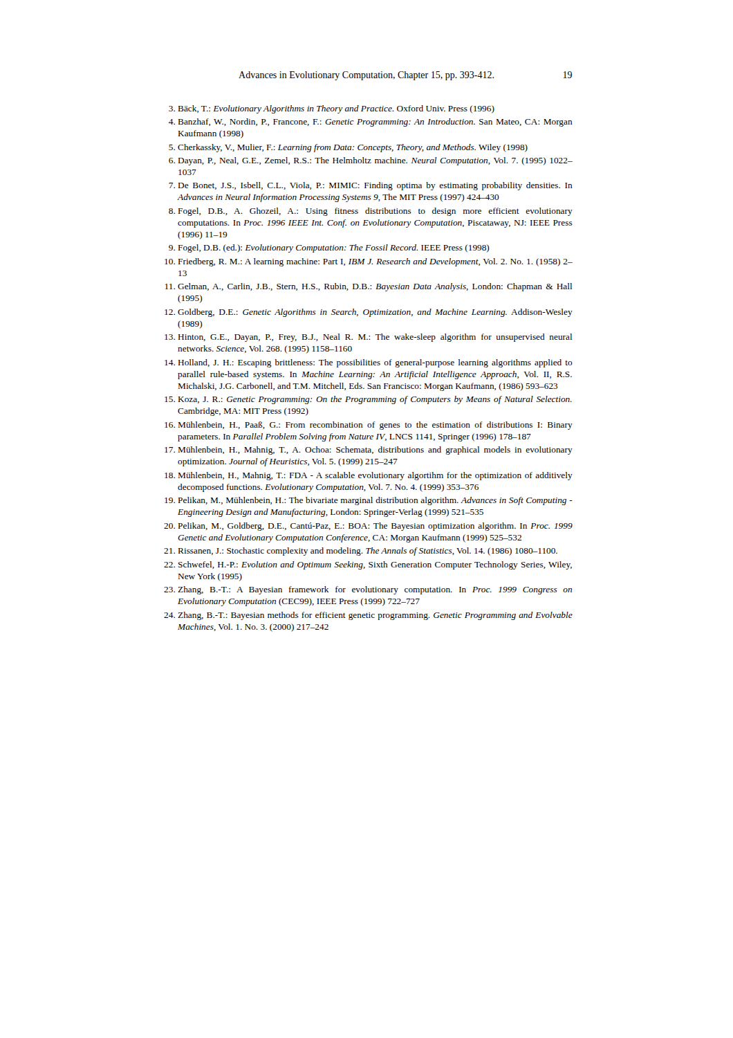Advances in Evolutionary Computation, Chapter 15, pp. 393-412.19
3. Bäck, T.: Evolutionary Algorithms in Theory and Practice. Oxford Univ. Press (1996)
4. Banzhaf, W., Nordin, P., Francone, F.: Genetic Programming: An Introduction. San Mateo, CA: Morgan Kaufmann (1998)
5. Cherkassky, V., Mulier, F.: Learning from Data: Concepts, Theory, and Methods. Wiley (1998)
6. Dayan, P., Neal, G.E., Zemel, R.S.: The Helmholtz machine. Neural Computation, Vol. 7. (1995) 1022–1037
7. De Bonet, J.S., Isbell, C.L., Viola, P.: MIMIC: Finding optima by estimating probability densities. In Advances in Neural Information Processing Systems 9, The MIT Press (1997) 424–430
8. Fogel, D.B., A. Ghozeil, A.: Using fitness distributions to design more efficient evolutionary computations. In Proc. 1996 IEEE Int. Conf. on Evolutionary Computation, Piscataway, NJ: IEEE Press (1996) 11–19
9. Fogel, D.B. (ed.): Evolutionary Computation: The Fossil Record. IEEE Press (1998)
10. Friedberg, R. M.: A learning machine: Part I, IBM J. Research and Development, Vol. 2. No. 1. (1958) 2–13
11. Gelman, A., Carlin, J.B., Stern, H.S., Rubin, D.B.: Bayesian Data Analysis, London: Chapman & Hall (1995)
12. Goldberg, D.E.: Genetic Algorithms in Search, Optimization, and Machine Learning. Addison-Wesley (1989)
13. Hinton, G.E., Dayan, P., Frey, B.J., Neal R. M.: The wake-sleep algorithm for unsupervised neural networks. Science, Vol. 268. (1995) 1158–1160
14. Holland, J. H.: Escaping brittleness: The possibilities of general-purpose learning algorithms applied to parallel rule-based systems. In Machine Learning: An Artificial Intelligence Approach, Vol. II, R.S. Michalski, J.G. Carbonell, and T.M. Mitchell, Eds. San Francisco: Morgan Kaufmann, (1986) 593–623
15. Koza, J. R.: Genetic Programming: On the Programming of Computers by Means of Natural Selection. Cambridge, MA: MIT Press (1992)
16. Mühlenbein, H., Paaß, G.: From recombination of genes to the estimation of distributions I: Binary parameters. In Parallel Problem Solving from Nature IV, LNCS 1141, Springer (1996) 178–187
17. Mühlenbein, H., Mahnig, T., A. Ochoa: Schemata, distributions and graphical models in evolutionary optimization. Journal of Heuristics, Vol. 5. (1999) 215–247
18. Mühlenbein, H., Mahnig, T.: FDA - A scalable evolutionary algortihm for the optimization of additively decomposed functions. Evolutionary Computation, Vol. 7. No. 4. (1999) 353–376
19. Pelikan, M., Mühlenbein, H.: The bivariate marginal distribution algorithm. Advances in Soft Computing - Engineering Design and Manufacturing, London: Springer-Verlag (1999) 521–535
20. Pelikan, M., Goldberg, D.E., Cantú-Paz, E.: BOA: The Bayesian optimization algorithm. In Proc. 1999 Genetic and Evolutionary Computation Conference, CA: Morgan Kaufmann (1999) 525–532
21. Rissanen, J.: Stochastic complexity and modeling. The Annals of Statistics, Vol. 14. (1986) 1080–1100.
22. Schwefel, H.-P.: Evolution and Optimum Seeking, Sixth Generation Computer Technology Series, Wiley, New York (1995)
23. Zhang, B.-T.: A Bayesian framework for evolutionary computation. In Proc. 1999 Congress on Evolutionary Computation (CEC99), IEEE Press (1999) 722–727
24. Zhang, B.-T.: Bayesian methods for efficient genetic programming. Genetic Programming and Evolvable Machines, Vol. 1. No. 3. (2000) 217–242